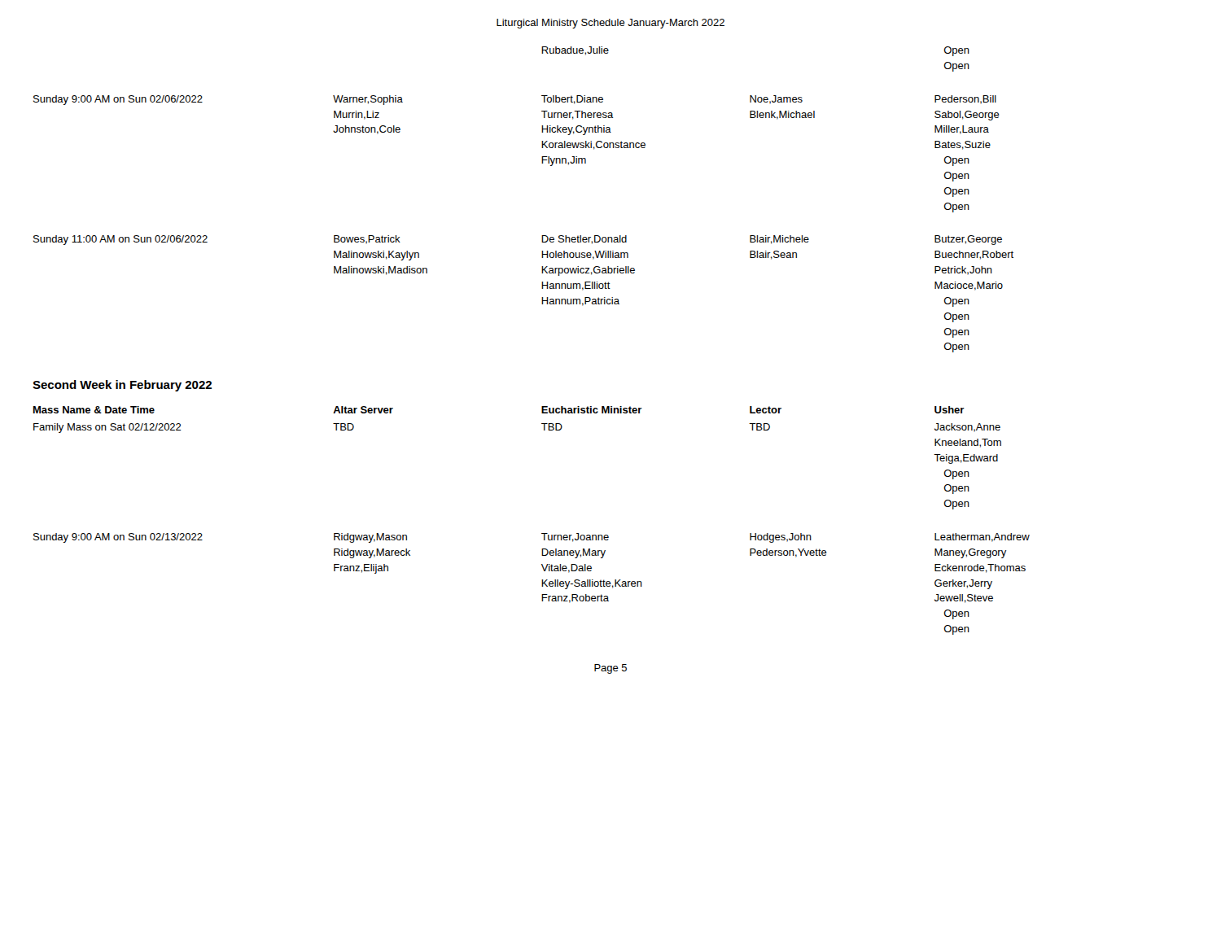Liturgical Ministry Schedule January-March 2022
| | | Rubadue,Julie | | Open |
| | | | | Open |
| Sunday 9:00 AM on Sun 02/06/2022 | Warner,Sophia | Tolbert,Diane | Noe,James | Pederson,Bill |
| | Murrin,Liz | Turner,Theresa | Blenk,Michael | Sabol,George |
| | Johnston,Cole | Hickey,Cynthia | | Miller,Laura |
| | | Koralewski,Constance | | Bates,Suzie |
| | | Flynn,Jim | | Open |
| | | | | Open |
| | | | | Open |
| | | | | Open |
| Sunday 11:00 AM on Sun 02/06/2022 | Bowes,Patrick | De Shetler,Donald | Blair,Michele | Butzer,George |
| | Malinowski,Kaylyn | Holehouse,William | Blair,Sean | Buechner,Robert |
| | Malinowski,Madison | Karpowicz,Gabrielle | | Petrick,John |
| | | Hannum,Elliott | | Macioce,Mario |
| | | Hannum,Patricia | | Open |
| | | | | Open |
| | | | | Open |
| | | | | Open |
Second Week in February 2022
| Mass Name & Date Time | Altar Server | Eucharistic Minister | Lector | Usher |
| Family Mass on Sat 02/12/2022 | TBD | TBD | TBD | Jackson,Anne |
| | | | | Kneeland,Tom |
| | | | | Teiga,Edward |
| | | | | Open |
| | | | | Open |
| | | | | Open |
| Sunday 9:00 AM on Sun 02/13/2022 | Ridgway,Mason | Turner,Joanne | Hodges,John | Leatherman,Andrew |
| | Ridgway,Mareck | Delaney,Mary | Pederson,Yvette | Maney,Gregory |
| | Franz,Elijah | Vitale,Dale | | Eckenrode,Thomas |
| | | Kelley-Salliotte,Karen | | Gerker,Jerry |
| | | Franz,Roberta | | Jewell,Steve |
| | | | | Open |
| | | | | Open |
Page 5